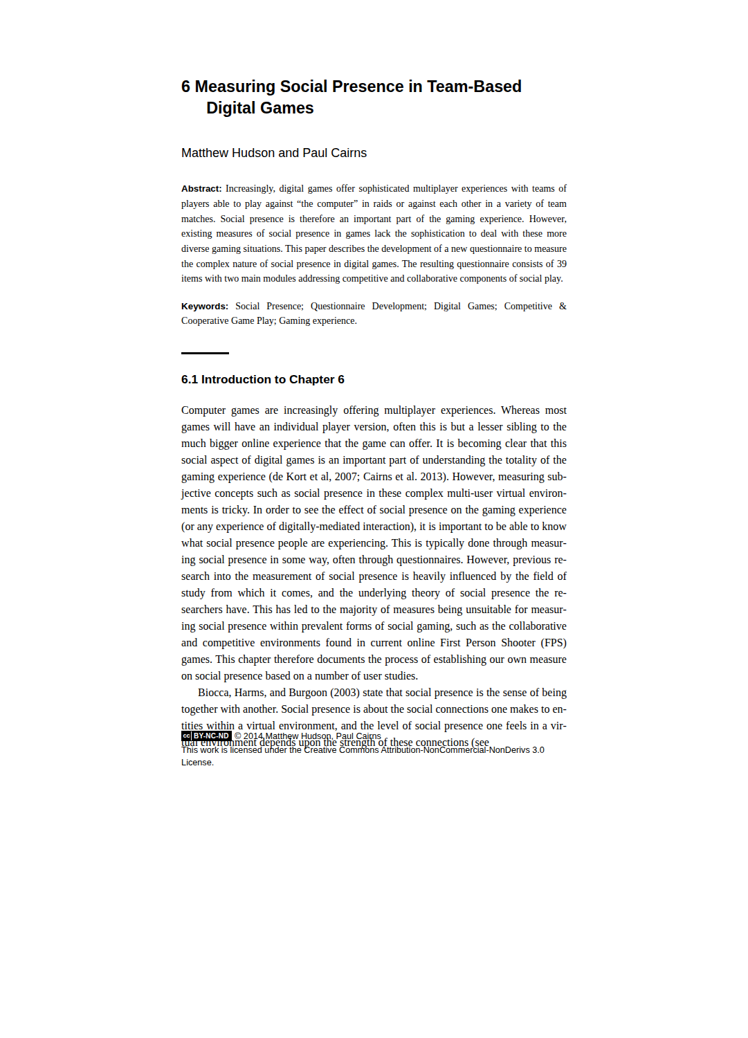6 Measuring Social Presence in Team-Based Digital Games
Matthew Hudson and Paul Cairns
Abstract: Increasingly, digital games offer sophisticated multiplayer experiences with teams of players able to play against “the computer” in raids or against each other in a variety of team matches. Social presence is therefore an important part of the gaming experience. However, existing measures of social presence in games lack the sophistication to deal with these more diverse gaming situations. This paper describes the development of a new questionnaire to measure the complex nature of social presence in digital games. The resulting questionnaire consists of 39 items with two main modules addressing competitive and collaborative components of social play.
Keywords: Social Presence; Questionnaire Development; Digital Games; Competitive & Cooperative Game Play; Gaming experience.
6.1 Introduction to Chapter 6
Computer games are increasingly offering multiplayer experiences. Whereas most games will have an individual player version, often this is but a lesser sibling to the much bigger online experience that the game can offer. It is becoming clear that this social aspect of digital games is an important part of understanding the totality of the gaming experience (de Kort et al, 2007; Cairns et al. 2013). However, measuring subjective concepts such as social presence in these complex multi-user virtual environments is tricky. In order to see the effect of social presence on the gaming experience (or any experience of digitally-mediated interaction), it is important to be able to know what social presence people are experiencing. This is typically done through measuring social presence in some way, often through questionnaires. However, previous research into the measurement of social presence is heavily influenced by the field of study from which it comes, and the underlying theory of social presence the researchers have. This has led to the majority of measures being unsuitable for measuring social presence within prevalent forms of social gaming, such as the collaborative and competitive environments found in current online First Person Shooter (FPS) games. This chapter therefore documents the process of establishing our own measure on social presence based on a number of user studies.
Biocca, Harms, and Burgoon (2003) state that social presence is the sense of being together with another. Social presence is about the social connections one makes to entities within a virtual environment, and the level of social presence one feels in a virtual environment depends upon the strength of these connections (see
cc BY-NC-ND © 2014 Matthew Hudson, Paul Cairns
This work is licensed under the Creative Commons Attribution-NonCommercial-NonDerivs 3.0 License.